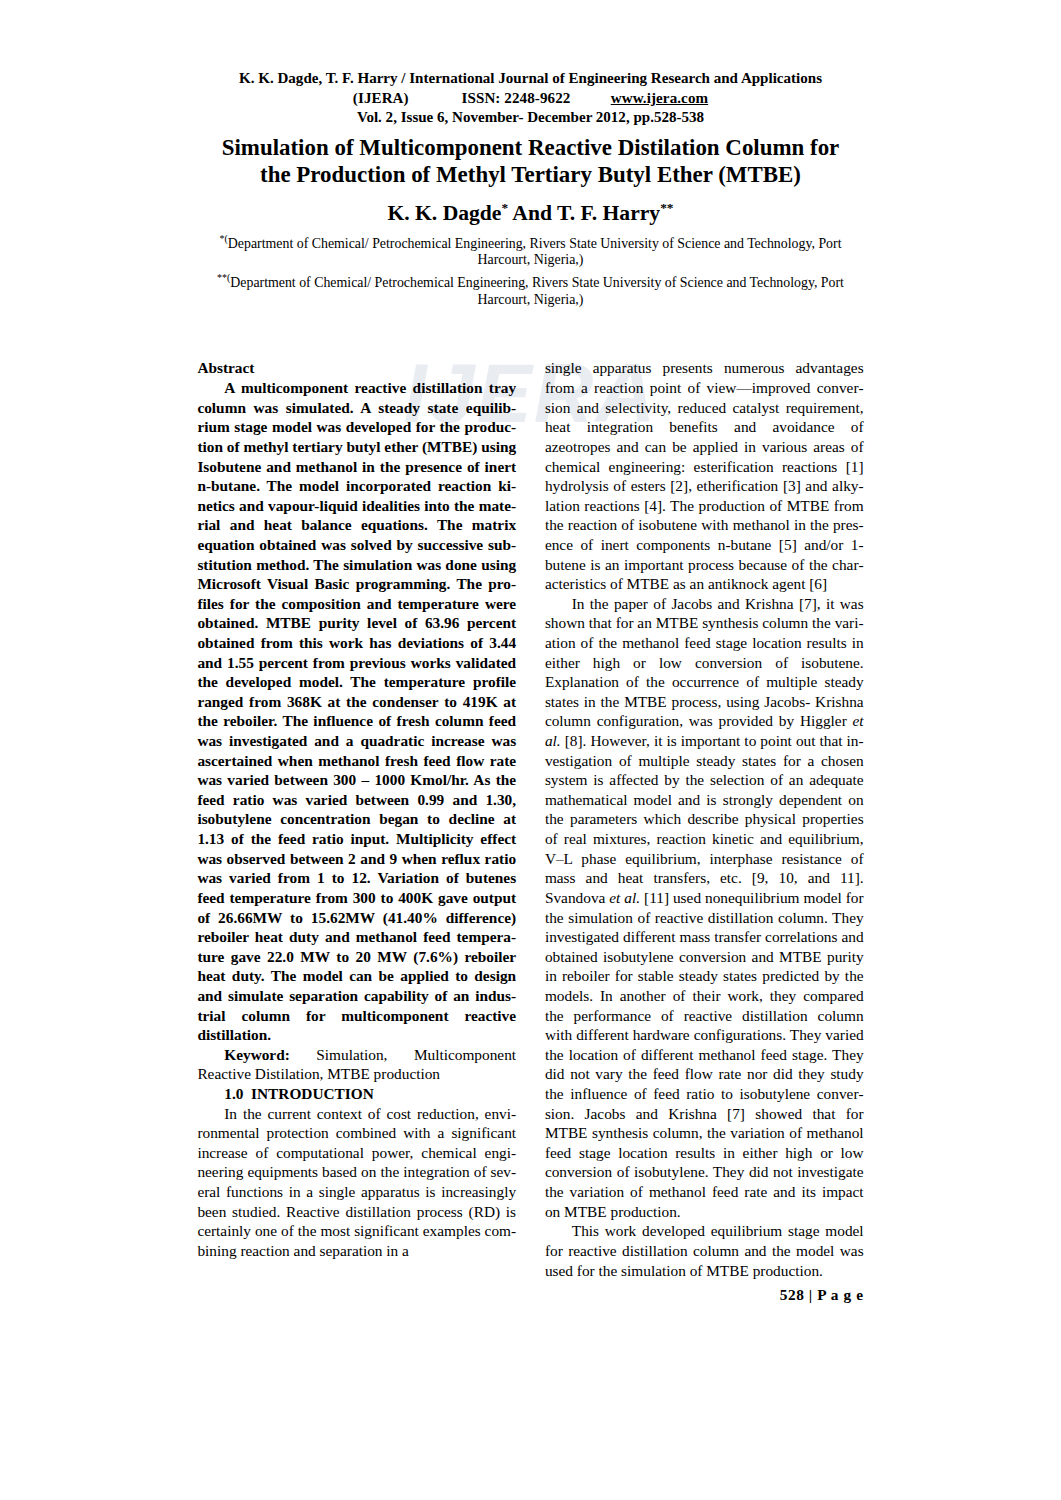IJERA
K. K. Dagde, T. F. Harry / International Journal of Engineering Research and Applications (IJERA) ISSN: 2248-9622 www.ijera.com Vol. 2, Issue 6, November- December 2012, pp.528-538
Simulation of Multicomponent Reactive Distilation Column for
the Production of Methyl Tertiary Butyl Ether (MTBE)
K. K. Dagde* And T. F. Harry**
*(Department of Chemical/ Petrochemical Engineering, Rivers State University of Science and Technology, Port Harcourt, Nigeria,)
**(Department of Chemical/ Petrochemical Engineering, Rivers State University of Science and Technology, Port Harcourt, Nigeria,)
Abstract
A multicomponent reactive distillation tray column was simulated. A steady state equilibrium stage model was developed for the production of methyl tertiary butyl ether (MTBE) using Isobutene and methanol in the presence of inert n-butane. The model incorporated reaction kinetics and vapour-liquid idealities into the material and heat balance equations. The matrix equation obtained was solved by successive substitution method. The simulation was done using Microsoft Visual Basic programming. The profiles for the composition and temperature were obtained. MTBE purity level of 63.96 percent obtained from this work has deviations of 3.44 and 1.55 percent from previous works validated the developed model. The temperature profile ranged from 368K at the condenser to 419K at the reboiler. The influence of fresh column feed was investigated and a quadratic increase was ascertained when methanol fresh feed flow rate was varied between 300 – 1000 Kmol/hr. As the feed ratio was varied between 0.99 and 1.30, isobutylene concentration began to decline at 1.13 of the feed ratio input. Multiplicity effect was observed between 2 and 9 when reflux ratio was varied from 1 to 12. Variation of butenes feed temperature from 300 to 400K gave output of 26.66MW to 15.62MW (41.40% difference) reboiler heat duty and methanol feed temperature gave 22.0 MW to 20 MW (7.6%) reboiler heat duty. The model can be applied to design and simulate separation capability of an industrial column for multicomponent reactive distillation.
Keyword: Simulation, Multicomponent Reactive Distilation, MTBE production
1.0 INTRODUCTION
In the current context of cost reduction, environmental protection combined with a significant increase of computational power, chemical engineering equipments based on the integration of several functions in a single apparatus is increasingly been studied. Reactive distillation process (RD) is certainly one of the most significant examples combining reaction and separation in a
single apparatus presents numerous advantages from a reaction point of view—improved conversion and selectivity, reduced catalyst requirement, heat integration benefits and avoidance of azeotropes and can be applied in various areas of chemical engineering: esterification reactions [1] hydrolysis of esters [2], etherification [3] and alkylation reactions [4]. The production of MTBE from the reaction of isobutene with methanol in the presence of inert components n-butane [5] and/or 1-butene is an important process because of the characteristics of MTBE as an antiknock agent [6]
In the paper of Jacobs and Krishna [7], it was shown that for an MTBE synthesis column the variation of the methanol feed stage location results in either high or low conversion of isobutene. Explanation of the occurrence of multiple steady states in the MTBE process, using Jacobs- Krishna column configuration, was provided by Higgler et al. [8]. However, it is important to point out that investigation of multiple steady states for a chosen system is affected by the selection of an adequate mathematical model and is strongly dependent on the parameters which describe physical properties of real mixtures, reaction kinetic and equilibrium, V–L phase equilibrium, interphase resistance of mass and heat transfers, etc. [9, 10, and 11]. Svandova et al. [11] used nonequilibrium model for the simulation of reactive distillation column. They investigated different mass transfer correlations and obtained isobutylene conversion and MTBE purity in reboiler for stable steady states predicted by the models. In another of their work, they compared the performance of reactive distillation column with different hardware configurations. They varied the location of different methanol feed stage. They did not vary the feed flow rate nor did they study the influence of feed ratio to isobutylene conversion. Jacobs and Krishna [7] showed that for MTBE synthesis column, the variation of methanol feed stage location results in either high or low conversion of isobutylene. They did not investigate the variation of methanol feed rate and its impact on MTBE production.
This work developed equilibrium stage model for reactive distillation column and the model was used for the simulation of MTBE production.
528 | P a g e